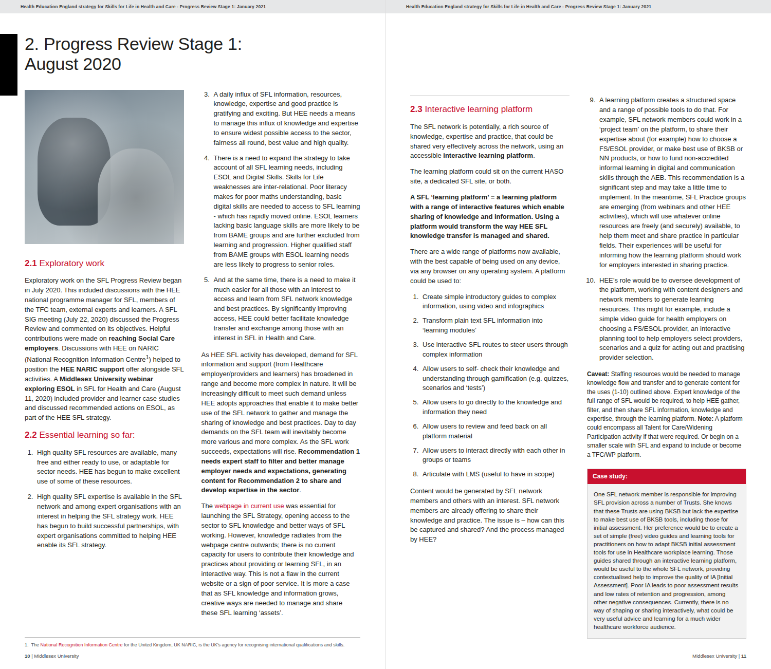Health Education England strategy for Skills for Life in Health and Care - Progress Review Stage 1: January 2021
2. Progress Review Stage 1:
August 2020
2.1 Exploratory work
Exploratory work on the SFL Progress Review began in July 2020. This included discussions with the HEE national programme manager for SFL, members of the TFC team, external experts and learners. A SFL SIG meeting (July 22, 2020) discussed the Progress Review and commented on its objectives. Helpful contributions were made on reaching Social Care employers. Discussions with HEE on NARIC (National Recognition Information Centre1) helped to position the HEE NARIC support offer alongside SFL activities. A Middlesex University webinar exploring ESOL in SFL for Health and Care (August 11, 2020) included provider and learner case studies and discussed recommended actions on ESOL, as part of the HEE SFL strategy.
2.2 Essential learning so far:
High quality SFL resources are available, many free and either ready to use, or adaptable for sector needs. HEE has begun to make excellent use of some of these resources.
High quality SFL expertise is available in the SFL network and among expert organisations with an interest in helping the SFL strategy work. HEE has begun to build successful partnerships, with expert organisations committed to helping HEE enable its SFL strategy.
A daily influx of SFL information, resources, knowledge, expertise and good practice is gratifying and exciting. But HEE needs a means to manage this influx of knowledge and expertise to ensure widest possible access to the sector, fairness all round, best value and high quality.
There is a need to expand the strategy to take account of all SFL learning needs, including ESOL and Digital Skills. Skills for Life weaknesses are inter-relational. Poor literacy makes for poor maths understanding, basic digital skills are needed to access to SFL learning - which has rapidly moved online. ESOL learners lacking basic language skills are more likely to be from BAME groups and are further excluded from learning and progression. Higher qualified staff from BAME groups with ESOL learning needs are less likely to progress to senior roles.
And at the same time, there is a need to make it much easier for all those with an interest to access and learn from SFL network knowledge and best practices. By significantly improving access, HEE could better facilitate knowledge transfer and exchange among those with an interest in SFL in Health and Care.
As HEE SFL activity has developed, demand for SFL information and support (from Healthcare employer/providers and learners) has broadened in range and become more complex in nature. It will be increasingly difficult to meet such demand unless HEE adopts approaches that enable it to make better use of the SFL network to gather and manage the sharing of knowledge and best practices. Day to day demands on the SFL team will inevitably become more various and more complex. As the SFL work succeeds, expectations will rise. Recommendation 1 needs expert staff to filter and better manage employer needs and expectations, generating content for Recommendation 2 to share and develop expertise in the sector.
The webpage in current use was essential for launching the SFL Strategy, opening access to the sector to SFL knowledge and better ways of SFL working. However, knowledge radiates from the webpage centre outwards; there is no current capacity for users to contribute their knowledge and practices about providing or learning SFL, in an interactive way. This is not a flaw in the current website or a sign of poor service. It is more a case that as SFL knowledge and information grows, creative ways are needed to manage and share these SFL learning ‘assets’.
1. The National Recognition Information Centre for the United Kingdom, UK NARIC, is the UK’s agency for recognising international qualifications and skills.
10 | Middlesex University
Health Education England strategy for Skills for Life in Health and Care - Progress Review Stage 1: January 2021
2.3 Interactive learning platform
The SFL network is potentially, a rich source of knowledge, expertise and practice, that could be shared very effectively across the network, using an accessible interactive learning platform.
The learning platform could sit on the current HASO site, a dedicated SFL site, or both.
A SFL ‘learning platform’ = a learning platform with a range of interactive features which enable sharing of knowledge and information. Using a platform would transform the way HEE SFL knowledge transfer is managed and shared.
There are a wide range of platforms now available, with the best capable of being used on any device, via any browser on any operating system. A platform could be used to:
Create simple introductory guides to complex information, using video and infographics
Transform plain text SFL information into ‘learning modules’
Use interactive SFL routes to steer users through complex information
Allow users to self- check their knowledge and understanding through gamification (e.g. quizzes, scenarios and ‘tests’)
Allow users to go directly to the knowledge and information they need
Allow users to review and feed back on all platform material
Allow users to interact directly with each other in groups or teams
Articulate with LMS (useful to have in scope)
Content would be generated by SFL network members and others with an interest. SFL network members are already offering to share their knowledge and practice. The issue is – how can this be captured and shared? And the process managed by HEE?
A learning platform creates a structured space and a range of possible tools to do that. For example, SFL network members could work in a ‘project team’ on the platform, to share their expertise about (for example) how to choose a FS/ESOL provider, or make best use of BKSB or NN products, or how to fund non-accredited informal learning in digital and communication skills through the AEB. This recommendation is a significant step and may take a little time to implement. In the meantime, SFL Practice groups are emerging (from webinars and other HEE activities), which will use whatever online resources are freely (and securely) available, to help them meet and share practice in particular fields. Their experiences will be useful for informing how the learning platform should work for employers interested in sharing practice.
HEE’s role would be to oversee development of the platform, working with content designers and network members to generate learning resources. This might for example, include a simple video guide for health employers on choosing a FS/ESOL provider, an interactive planning tool to help employers select providers, scenarios and a quiz for acting out and practising provider selection.
Caveat: Staffing resources would be needed to manage knowledge flow and transfer and to generate content for the uses (1-10) outlined above. Expert knowledge of the full range of SFL would be required, to help HEE gather, filter, and then share SFL information, knowledge and expertise, through the learning platform. Note: A platform could encompass all Talent for Care/Widening Participation activity if that were required. Or begin on a smaller scale with SFL and expand to include or become a TFC/WP platform.
Case study:
One SFL network member is responsible for improving SFL provision across a number of Trusts. She knows that these Trusts are using BKSB but lack the expertise to make best use of BKSB tools, including those for initial assessment. Her preference would be to create a set of simple (free) video guides and learning tools for practitioners on how to adapt BKSB initial assessment tools for use in Healthcare workplace learning. Those guides shared through an interactive learning platform, would be useful to the whole SFL network, providing contextualised help to improve the quality of IA [Initial Assessment]. Poor IA leads to poor assessment results and low rates of retention and progression, among other negative consequences. Currently, there is no way of shaping or sharing interactively, what could be very useful advice and learning for a much wider healthcare workforce audience.
Middlesex University | 11